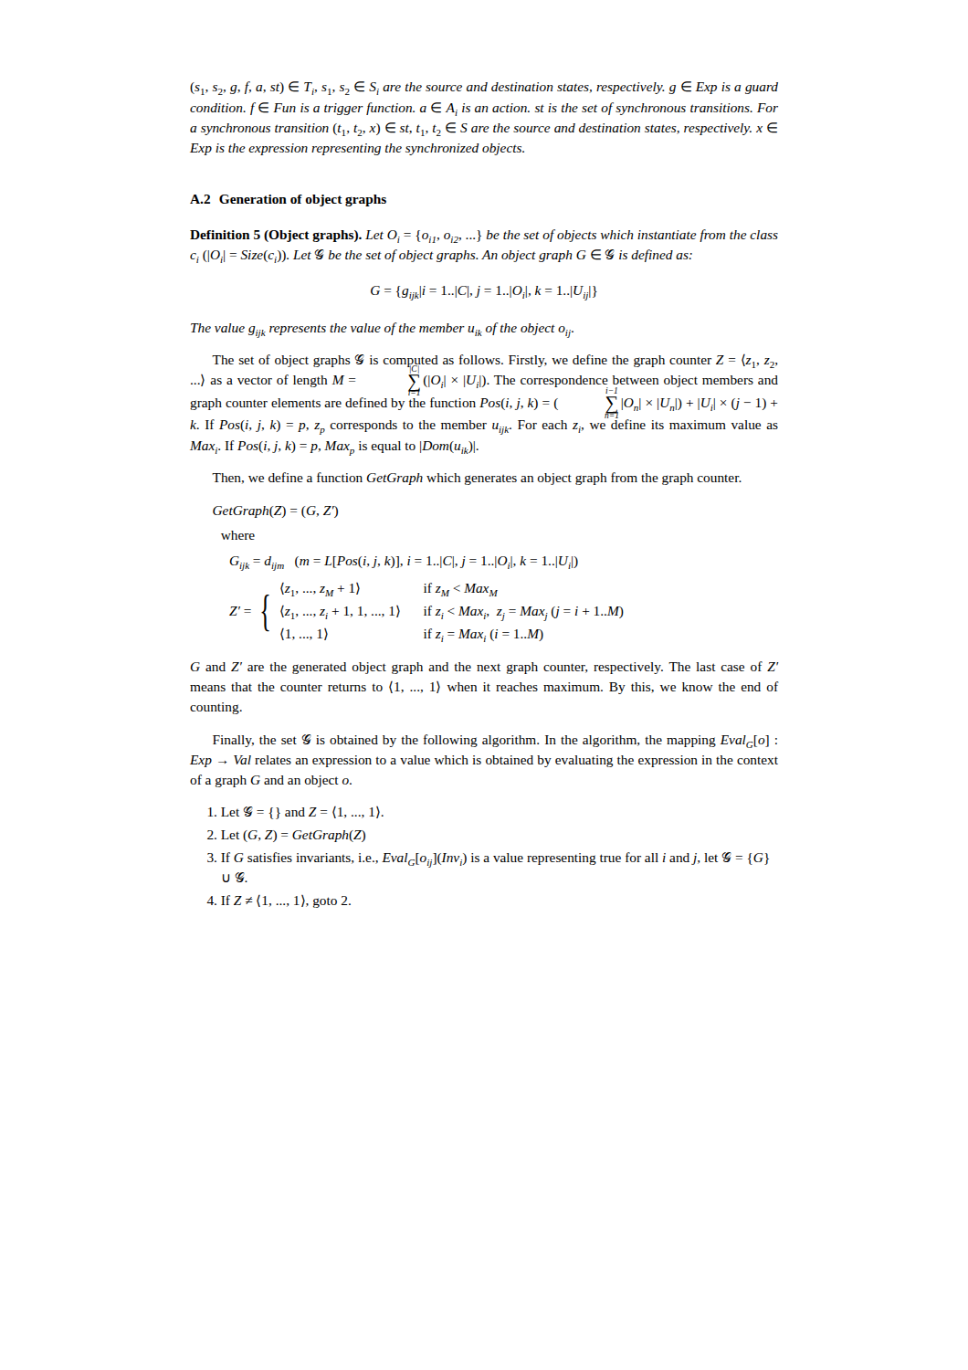(s1, s2, g, f, a, st) ∈ Ti, s1, s2 ∈ Si are the source and destination states, respectively. g ∈ Exp is a guard condition. f ∈ Fun is a trigger function. a ∈ Ai is an action. st is the set of synchronous transitions. For a synchronous transition (t1, t2, x) ∈ st, t1, t2 ∈ S are the source and destination states, respectively. x ∈ Exp is the expression representing the synchronized objects.
A.2 Generation of object graphs
Definition 5 (Object graphs). Let Oi = {oi1, oi2, ...} be the set of objects which instantiate from the class ci (|Oi| = Size(ci)). Let 𝒢 be the set of object graphs. An object graph G ∈ 𝒢 is defined as:
G = {gijk|i = 1..|C|, j = 1..|Oi|, k = 1..|Uij|}
The value gijk represents the value of the member uik of the object oij.
The set of object graphs 𝒢 is computed as follows. Firstly, we define the graph counter Z = ⟨z1, z2, ...⟩ as a vector of length M = |C|∑i=1(|Oi| × |Ui|). The correspondence between object members and graph counter elements are defined by the function Pos(i, j, k) = (i−1∑n=1|On| × |Un|) + |Ui| × (j − 1) + k. If Pos(i, j, k) = p, zp corresponds to the member uijk. For each zi, we define its maximum value as Maxi. If Pos(i, j, k) = p, Maxp is equal to |Dom(uik)|.
Then, we define a function GetGraph which generates an object graph from the graph counter.
GetGraph(Z) = (G, Z′)
where
Gijk = dijm (m = L[Pos(i, j, k)], i = 1..|C|, j = 1..|Oi|, k = 1..|Ui|)
Z′ = { ⟨z1, ..., zM + 1⟩if zM < MaxM ⟨z1, ..., zi + 1, 1, ..., 1⟩if zi < Maxi, zj = Maxj (j = i + 1..M) ⟨1, ..., 1⟩if zi = Maxi (i = 1..M)
G and Z′ are the generated object graph and the next graph counter, respectively. The last case of Z′ means that the counter returns to ⟨1, ..., 1⟩ when it reaches maximum. By this, we know the end of counting.
Finally, the set 𝒢 is obtained by the following algorithm. In the algorithm, the mapping EvalG[o] : Exp → Val relates an expression to a value which is obtained by evaluating the expression in the context of a graph G and an object o.
Let 𝒢 = {} and Z = ⟨1, ..., 1⟩.
Let (G, Z) = GetGraph(Z)
If G satisfies invariants, i.e., EvalG[oij](Invi) is a value representing true for all i and j, let 𝒢 = {G} ∪ 𝒢.
If Z ≠ ⟨1, ..., 1⟩, goto 2.